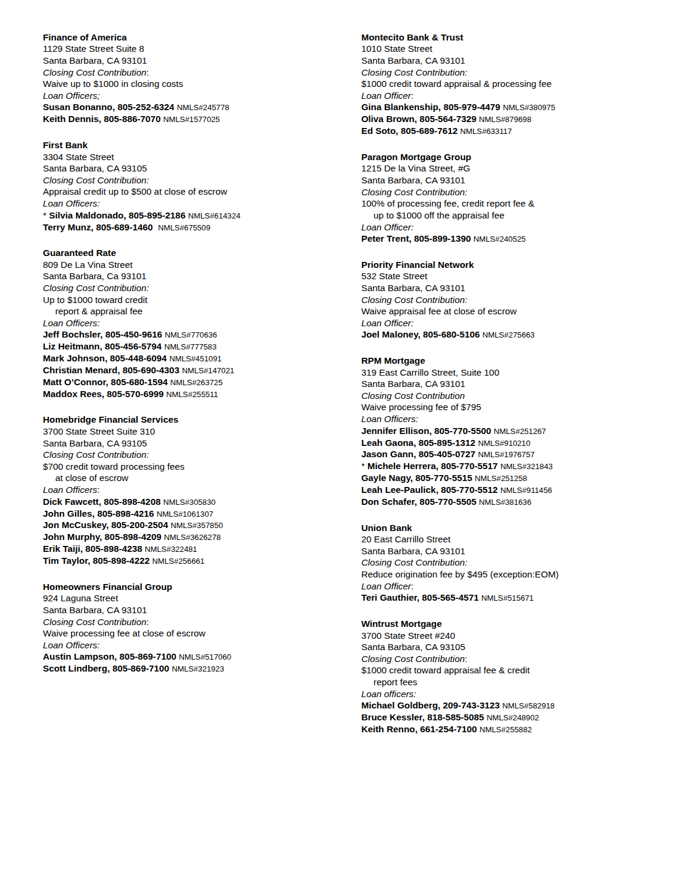Finance of America
1129 State Street Suite 8
Santa Barbara, CA 93101
Closing Cost Contribution:
Waive up to $1000 in closing costs
Loan Officers;
Susan Bonanno, 805-252-6324 NMLS#245778
Keith Dennis, 805-886-7070 NMLS#1577025
First Bank
3304 State Street
Santa Barbara, CA 93105
Closing Cost Contribution:
Appraisal credit up to $500 at close of escrow
Loan Officers:
* Silvia Maldonado, 805-895-2186 NMLS#614324
Terry Munz, 805-689-1460 NMLS#675509
Guaranteed Rate
809 De La Vina Street
Santa Barbara, Ca 93101
Closing Cost Contribution:
Up to $1000 toward credit
report & appraisal fee
Loan Officers:
Jeff Bochsler, 805-450-9616 NMLS#770636
Liz Heitmann, 805-456-5794 NMLS#777583
Mark Johnson, 805-448-6094 NMLS#451091
Christian Menard, 805-690-4303 NMLS#147021
Matt O’Connor, 805-680-1594 NMLS#263725
Maddox Rees, 805-570-6999 NMLS#255511
Homebridge Financial Services
3700 State Street Suite 310
Santa Barbara, CA 93105
Closing Cost Contribution:
$700 credit toward processing fees
at close of escrow
Loan Officers:
Dick Fawcett, 805-898-4208 NMLS#305830
John Gilles, 805-898-4216 NMLS#1061307
Jon McCuskey, 805-200-2504 NMLS#357850
John Murphy, 805-898-4209 NMLS#3626278
Erik Taiji, 805-898-4238 NMLS#322481
Tim Taylor, 805-898-4222 NMLS#256661
Homeowners Financial Group
924 Laguna Street
Santa Barbara, CA 93101
Closing Cost Contribution:
Waive processing fee at close of escrow
Loan Officers:
Austin Lampson, 805-869-7100 NMLS#517060
Scott Lindberg, 805-869-7100 NMLS#321923
Montecito Bank & Trust
1010 State Street
Santa Barbara, CA 93101
Closing Cost Contribution:
$1000 credit toward appraisal & processing fee
Loan Officer:
Gina Blankenship, 805-979-4479 NMLS#380975
Oliva Brown, 805-564-7329 NMLS#879698
Ed Soto, 805-689-7612 NMLS#633117
Paragon Mortgage Group
1215 De la Vina Street, #G
Santa Barbara, CA 93101
Closing Cost Contribution:
100% of processing fee, credit report fee &
up to $1000 off the appraisal fee
Loan Officer:
Peter Trent, 805-899-1390 NMLS#240525
Priority Financial Network
532 State Street
Santa Barbara, CA 93101
Closing Cost Contribution:
Waive appraisal fee at close of escrow
Loan Officer:
Joel Maloney, 805-680-5106 NMLS#275663
RPM Mortgage
319 East Carrillo Street, Suite 100
Santa Barbara, CA 93101
Closing Cost Contribution
Waive processing fee of $795
Loan Officers:
Jennifer Ellison, 805-770-5500 NMLS#251267
Leah Gaona, 805-895-1312 NMLS#910210
Jason Gann, 805-405-0727 NMLS#1976757
* Michele Herrera, 805-770-5517 NMLS#321843
Gayle Nagy, 805-770-5515 NMLS#251258
Leah Lee-Paulick, 805-770-5512 NMLS#911456
Don Schafer, 805-770-5505 NMLS#381636
Union Bank
20 East Carrillo Street
Santa Barbara, CA 93101
Closing Cost Contribution:
Reduce origination fee by $495 (exception:EOM)
Loan Officer:
Teri Gauthier, 805-565-4571 NMLS#515671
Wintrust Mortgage
3700 State Street #240
Santa Barbara, CA 93105
Closing Cost Contribution:
$1000 credit toward appraisal fee & credit
report fees
Loan officers:
Michael Goldberg, 209-743-3123 NMLS#582918
Bruce Kessler, 818-585-5085 NMLS#248902
Keith Renno, 661-254-7100 NMLS#255882